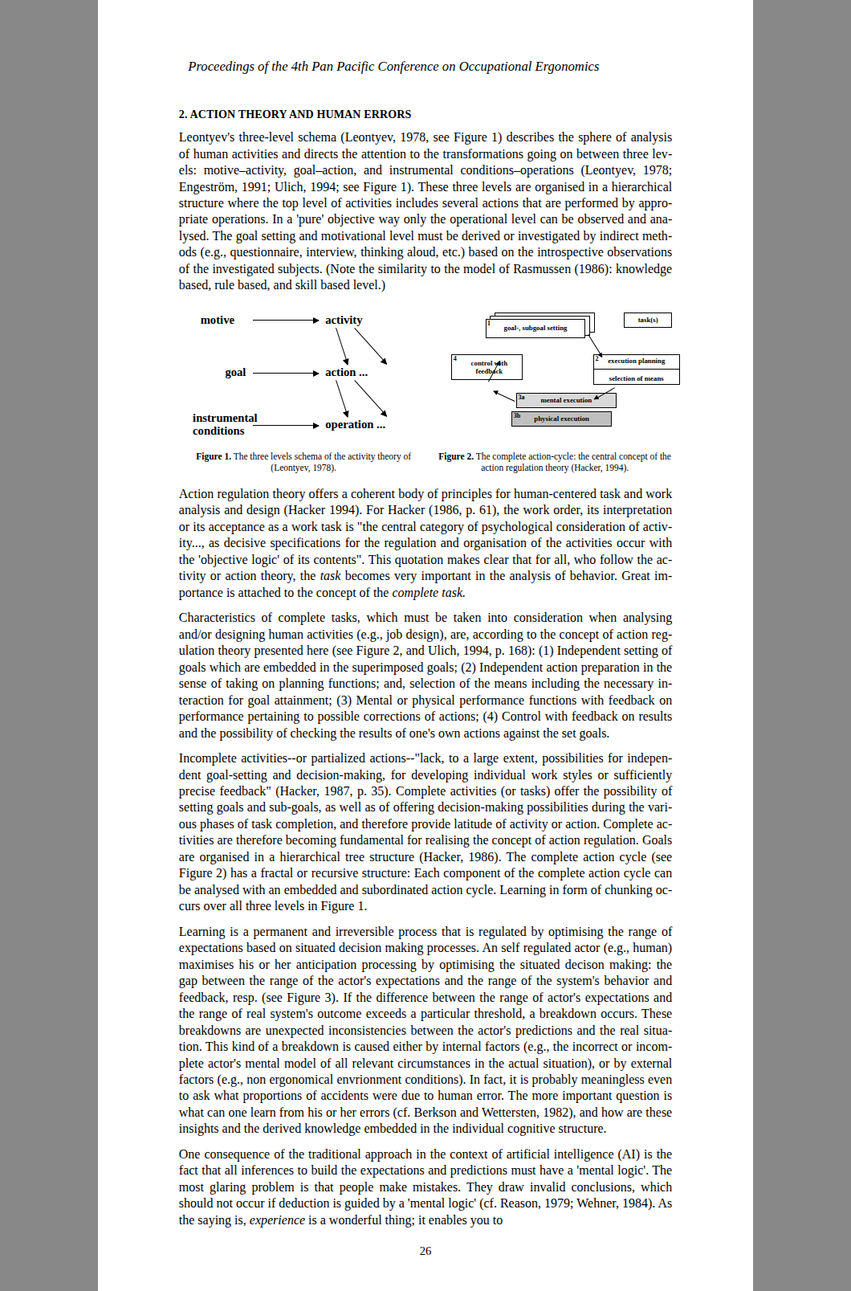Proceedings of the 4th Pan Pacific Conference on Occupational Ergonomics
2. ACTION THEORY AND HUMAN ERRORS
Leontyev's three-level schema (Leontyev, 1978, see Figure 1) describes the sphere of analysis of human activities and directs the attention to the transformations going on between three levels: motive–activity, goal–action, and instrumental conditions–operations (Leontyev, 1978; Engeström, 1991; Ulich, 1994; see Figure 1). These three levels are organised in a hierarchical structure where the top level of activities includes several actions that are performed by appropriate operations. In a 'pure' objective way only the operational level can be observed and analysed. The goal setting and motivational level must be derived or investigated by indirect methods (e.g., questionnaire, interview, thinking aloud, etc.) based on the introspective observations of the investigated subjects. (Note the similarity to the model of Rasmussen (1986): knowledge based, rule based, and skill based level.)
motive activity goal action ... instrumental
conditions operation ...
Figure 1. The three levels schema of the activity theory of (Leontyev, 1978).
1goal-, subgoal setting
task(s)
2
execution planning
selection of means
4
control with
feedback
3amental execution
3bphysical execution
Figure 2. The complete action-cycle: the central concept of the action regulation theory (Hacker, 1994).
Action regulation theory offers a coherent body of principles for human-centered task and work analysis and design (Hacker 1994). For Hacker (1986, p. 61), the work order, its interpretation or its acceptance as a work task is "the central category of psychological consideration of activity..., as decisive specifications for the regulation and organisation of the activities occur with the 'objective logic' of its contents". This quotation makes clear that for all, who follow the activity or action theory, the task becomes very important in the analysis of behavior. Great importance is attached to the concept of the complete task.
Characteristics of complete tasks, which must be taken into consideration when analysing and/or designing human activities (e.g., job design), are, according to the concept of action regulation theory presented here (see Figure 2, and Ulich, 1994, p. 168): (1) Independent setting of goals which are embedded in the superimposed goals; (2) Independent action preparation in the sense of taking on planning functions; and, selection of the means including the necessary interaction for goal attainment; (3) Mental or physical performance functions with feedback on performance pertaining to possible corrections of actions; (4) Control with feedback on results and the possibility of checking the results of one's own actions against the set goals.
Incomplete activities--or partialized actions--"lack, to a large extent, possibilities for independent goal-setting and decision-making, for developing individual work styles or sufficiently precise feedback" (Hacker, 1987, p. 35). Complete activities (or tasks) offer the possibility of setting goals and sub-goals, as well as of offering decision-making possibilities during the various phases of task completion, and therefore provide latitude of activity or action. Complete activities are therefore becoming fundamental for realising the concept of action regulation. Goals are organised in a hierarchical tree structure (Hacker, 1986). The complete action cycle (see Figure 2) has a fractal or recursive structure: Each component of the complete action cycle can be analysed with an embedded and subordinated action cycle. Learning in form of chunking occurs over all three levels in Figure 1.
Learning is a permanent and irreversible process that is regulated by optimising the range of expectations based on situated decision making processes. An self regulated actor (e.g., human) maximises his or her anticipation processing by optimising the situated decison making: the gap between the range of the actor's expectations and the range of the system's behavior and feedback, resp. (see Figure 3). If the difference between the range of actor's expectations and the range of real system's outcome exceeds a particular threshold, a breakdown occurs. These breakdowns are unexpected inconsistencies between the actor's predictions and the real situation. This kind of a breakdown is caused either by internal factors (e.g., the incorrect or incomplete actor's mental model of all relevant circumstances in the actual situation), or by external factors (e.g., non ergonomical envrionment conditions). In fact, it is probably meaningless even to ask what proportions of accidents were due to human error. The more important question is what can one learn from his or her errors (cf. Berkson and Wettersten, 1982), and how are these insights and the derived knowledge embedded in the individual cognitive structure.
One consequence of the traditional approach in the context of artificial intelligence (AI) is the fact that all inferences to build the expectations and predictions must have a 'mental logic'. The most glaring problem is that people make mistakes. They draw invalid conclusions, which should not occur if deduction is guided by a 'mental logic' (cf. Reason, 1979; Wehner, 1984). As the saying is, experience is a wonderful thing; it enables you to
26